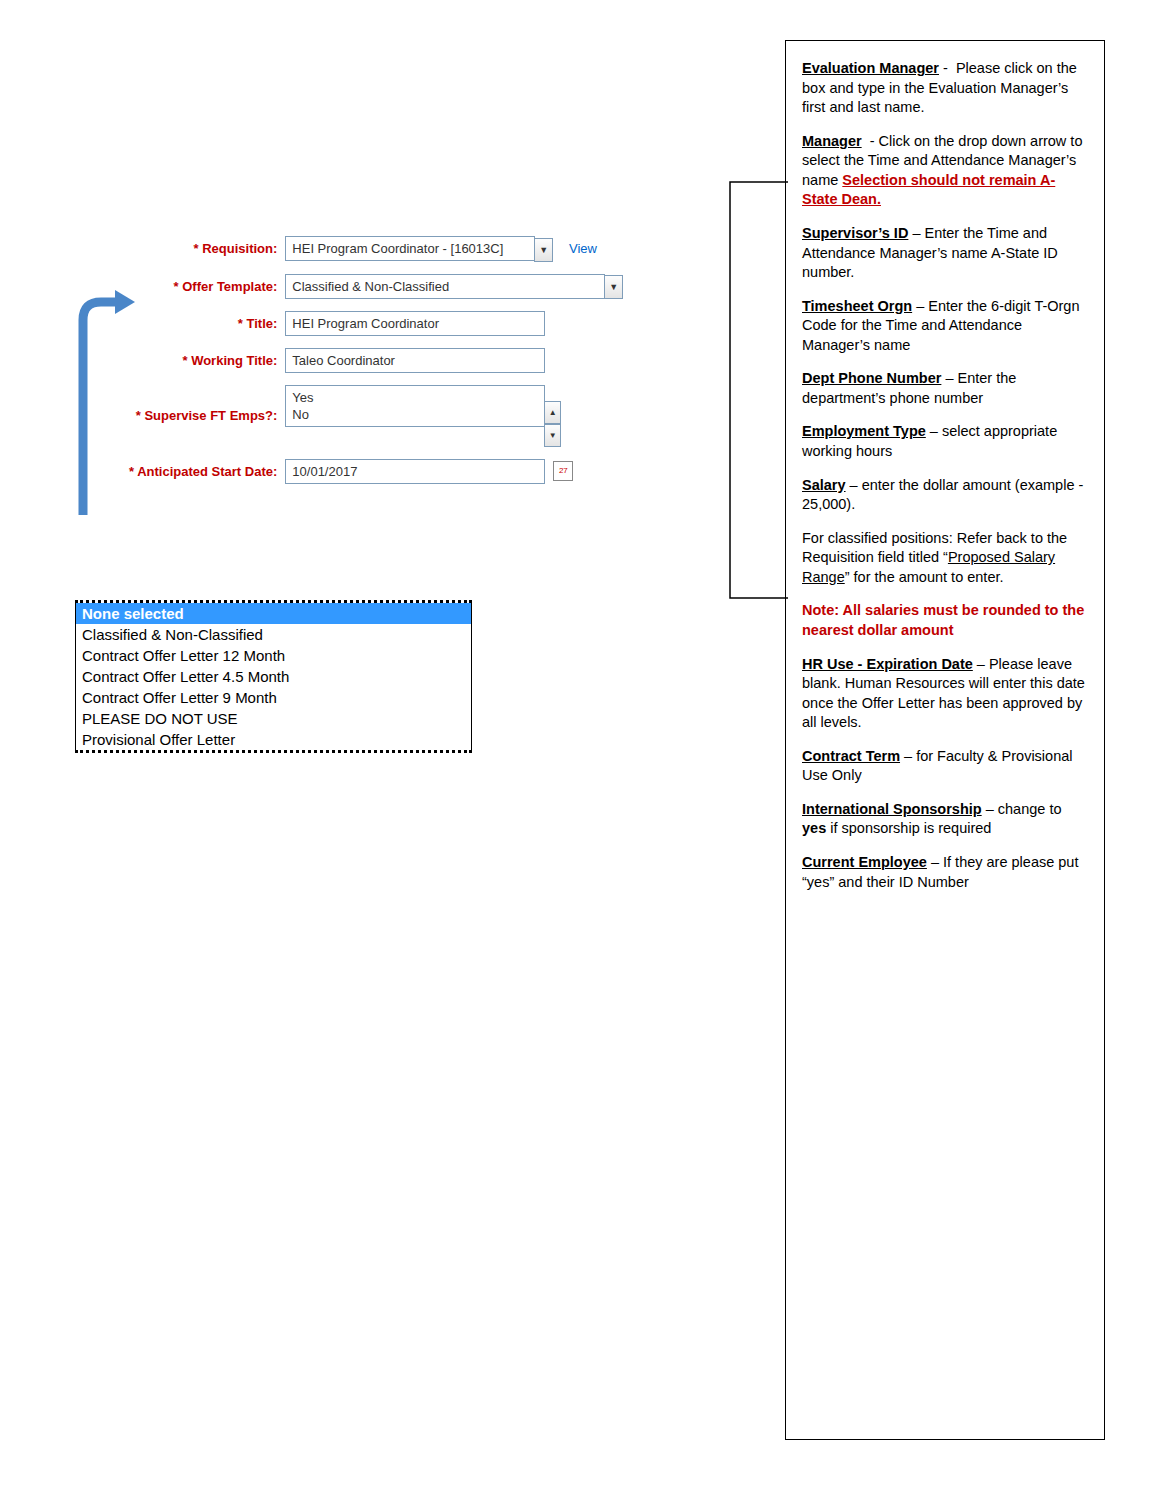| * Requisition: | HEI Program Coordinator - [16013C] ▼ View |
| * Offer Template: | Classified & Non-Classified ▼ |
| * Title: | HEI Program Coordinator |
| * Working Title: | Taleo Coordinator |
| * Supervise FT Emps?: | Yes No ▲ ▼ |
| * Anticipated Start Date: | 10/01/2017 27 |
None selected
Classified & Non-Classified
Contract Offer Letter 12 Month
Contract Offer Letter 4.5 Month
Contract Offer Letter 9 Month
PLEASE DO NOT USE
Provisional Offer Letter
Evaluation Manager - Please click on the box and type in the Evaluation Manager’s first and last name.
Manager - Click on the drop down arrow to select the Time and Attendance Manager’s name Selection should not remain A-State Dean.
Supervisor’s ID – Enter the Time and Attendance Manager’s name A-State ID number.
Timesheet Orgn – Enter the 6-digit T-Orgn Code for the Time and Attendance Manager’s name
Dept Phone Number – Enter the department’s phone number
Employment Type – select appropriate working hours
Salary – enter the dollar amount (example - 25,000).
For classified positions: Refer back to the Requisition field titled “Proposed Salary Range” for the amount to enter.
Note: All salaries must be rounded to the nearest dollar amount
HR Use - Expiration Date – Please leave blank. Human Resources will enter this date once the Offer Letter has been approved by all levels.
Contract Term – for Faculty & Provisional Use Only
International Sponsorship – change to yes if sponsorship is required
Current Employee – If they are please put “yes” and their ID Number